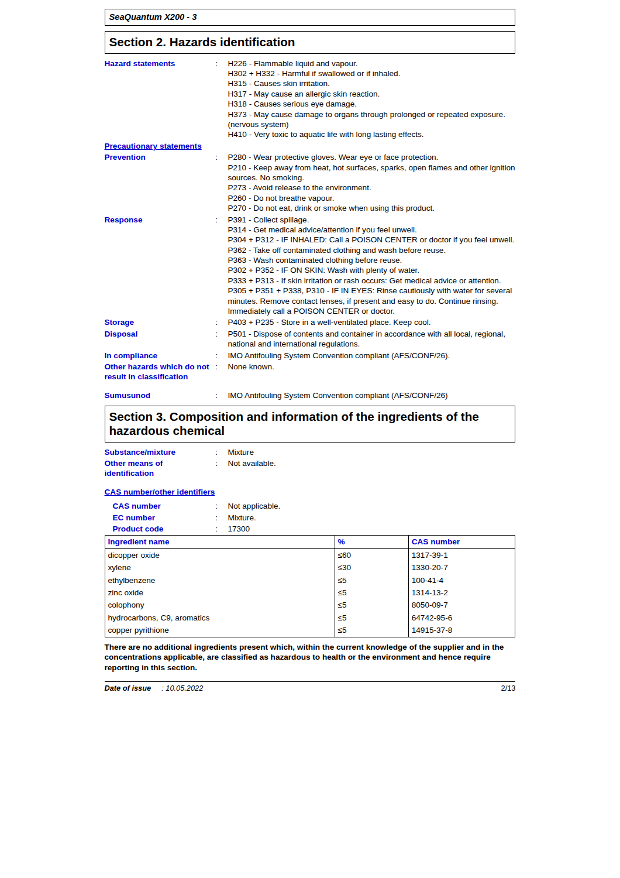SeaQuantum X200 - 3
Section 2. Hazards identification
| Hazard statements | : | H226 - Flammable liquid and vapour. H302 + H332 - Harmful if swallowed or if inhaled. H315 - Causes skin irritation. H317 - May cause an allergic skin reaction. H318 - Causes serious eye damage. H373 - May cause damage to organs through prolonged or repeated exposure. (nervous system) H410 - Very toxic to aquatic life with long lasting effects. |
| Precautionary statements | | |
| Prevention | : | P280 - Wear protective gloves. Wear eye or face protection. P210 - Keep away from heat, hot surfaces, sparks, open flames and other ignition sources. No smoking. P273 - Avoid release to the environment. P260 - Do not breathe vapour. P270 - Do not eat, drink or smoke when using this product. |
| Response | : | P391 - Collect spillage. P314 - Get medical advice/attention if you feel unwell. P304 + P312 - IF INHALED: Call a POISON CENTER or doctor if you feel unwell. P362 - Take off contaminated clothing and wash before reuse. P363 - Wash contaminated clothing before reuse. P302 + P352 - IF ON SKIN: Wash with plenty of water. P333 + P313 - If skin irritation or rash occurs: Get medical advice or attention. P305 + P351 + P338, P310 - IF IN EYES: Rinse cautiously with water for several minutes. Remove contact lenses, if present and easy to do. Continue rinsing. Immediately call a POISON CENTER or doctor. |
| Storage | : | P403 + P235 - Store in a well-ventilated place. Keep cool. |
| Disposal | : | P501 - Dispose of contents and container in accordance with all local, regional, national and international regulations. |
| In compliance | : | IMO Antifouling System Convention compliant (AFS/CONF/26). |
| Other hazards which do not result in classification | : | None known. |
| Sumusunod | : | IMO Antifouling System Convention compliant (AFS/CONF/26) |
Section 3. Composition and information of the ingredients of the hazardous chemical
| Substance/mixture | : | Mixture |
| Other means of identification | : | Not available. |
CAS number/other identifiers
| CAS number | : | Not applicable. |
| EC number | : | Mixture. |
| Product code | : | 17300 |
| Ingredient name | % | CAS number |
| --- | --- | --- |
| dicopper oxide | ≤60 | 1317-39-1 |
| xylene | ≤30 | 1330-20-7 |
| ethylbenzene | ≤5 | 100-41-4 |
| zinc oxide | ≤5 | 1314-13-2 |
| colophony | ≤5 | 8050-09-7 |
| hydrocarbons, C9, aromatics | ≤5 | 64742-95-6 |
| copper pyrithione | ≤5 | 14915-37-8 |
There are no additional ingredients present which, within the current knowledge of the supplier and in the concentrations applicable, are classified as hazardous to health or the environment and hence require reporting in this section.
Date of issue
: 10.05.2022
2/13